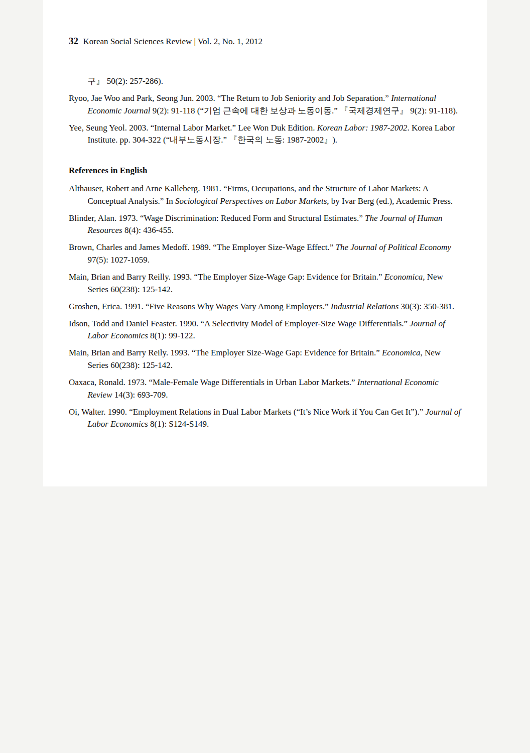32 Korean Social Sciences Review | Vol. 2, No. 1, 2012
구』 50(2): 257-286).
Ryoo, Jae Woo and Park, Seong Jun. 2003. “The Return to Job Seniority and Job Separation.” International Economic Journal 9(2): 91-118 (“기업 근속에 대한 보상과 노동이동.” 『국제경제연구』 9(2): 91-118).
Yee, Seung Yeol. 2003. “Internal Labor Market.” Lee Won Duk Edition. Korean Labor: 1987-2002. Korea Labor Institute. pp. 304-322 (“내부노동시장.” 『한국의 노동: 1987-2002』).
References in English
Althauser, Robert and Arne Kalleberg. 1981. “Firms, Occupations, and the Structure of Labor Markets: A Conceptual Analysis.” In Sociological Perspectives on Labor Markets, by Ivar Berg (ed.), Academic Press.
Blinder, Alan. 1973. “Wage Discrimination: Reduced Form and Structural Estimates.” The Journal of Human Resources 8(4): 436-455.
Brown, Charles and James Medoff. 1989. “The Employer Size-Wage Effect.” The Journal of Political Economy 97(5): 1027-1059.
Main, Brian and Barry Reilly. 1993. “The Employer Size-Wage Gap: Evidence for Britain.” Economica, New Series 60(238): 125-142.
Groshen, Erica. 1991. “Five Reasons Why Wages Vary Among Employers.” Industrial Relations 30(3): 350-381.
Idson, Todd and Daniel Feaster. 1990. “A Selectivity Model of Employer-Size Wage Differentials.” Journal of Labor Economics 8(1): 99-122.
Main, Brian and Barry Reily. 1993. “The Employer Size-Wage Gap: Evidence for Britain.” Economica, New Series 60(238): 125-142.
Oaxaca, Ronald. 1973. “Male-Female Wage Differentials in Urban Labor Markets.” International Economic Review 14(3): 693-709.
Oi, Walter. 1990. “Employment Relations in Dual Labor Markets (“It’s Nice Work if You Can Get It”).” Journal of Labor Economics 8(1): S124-S149.